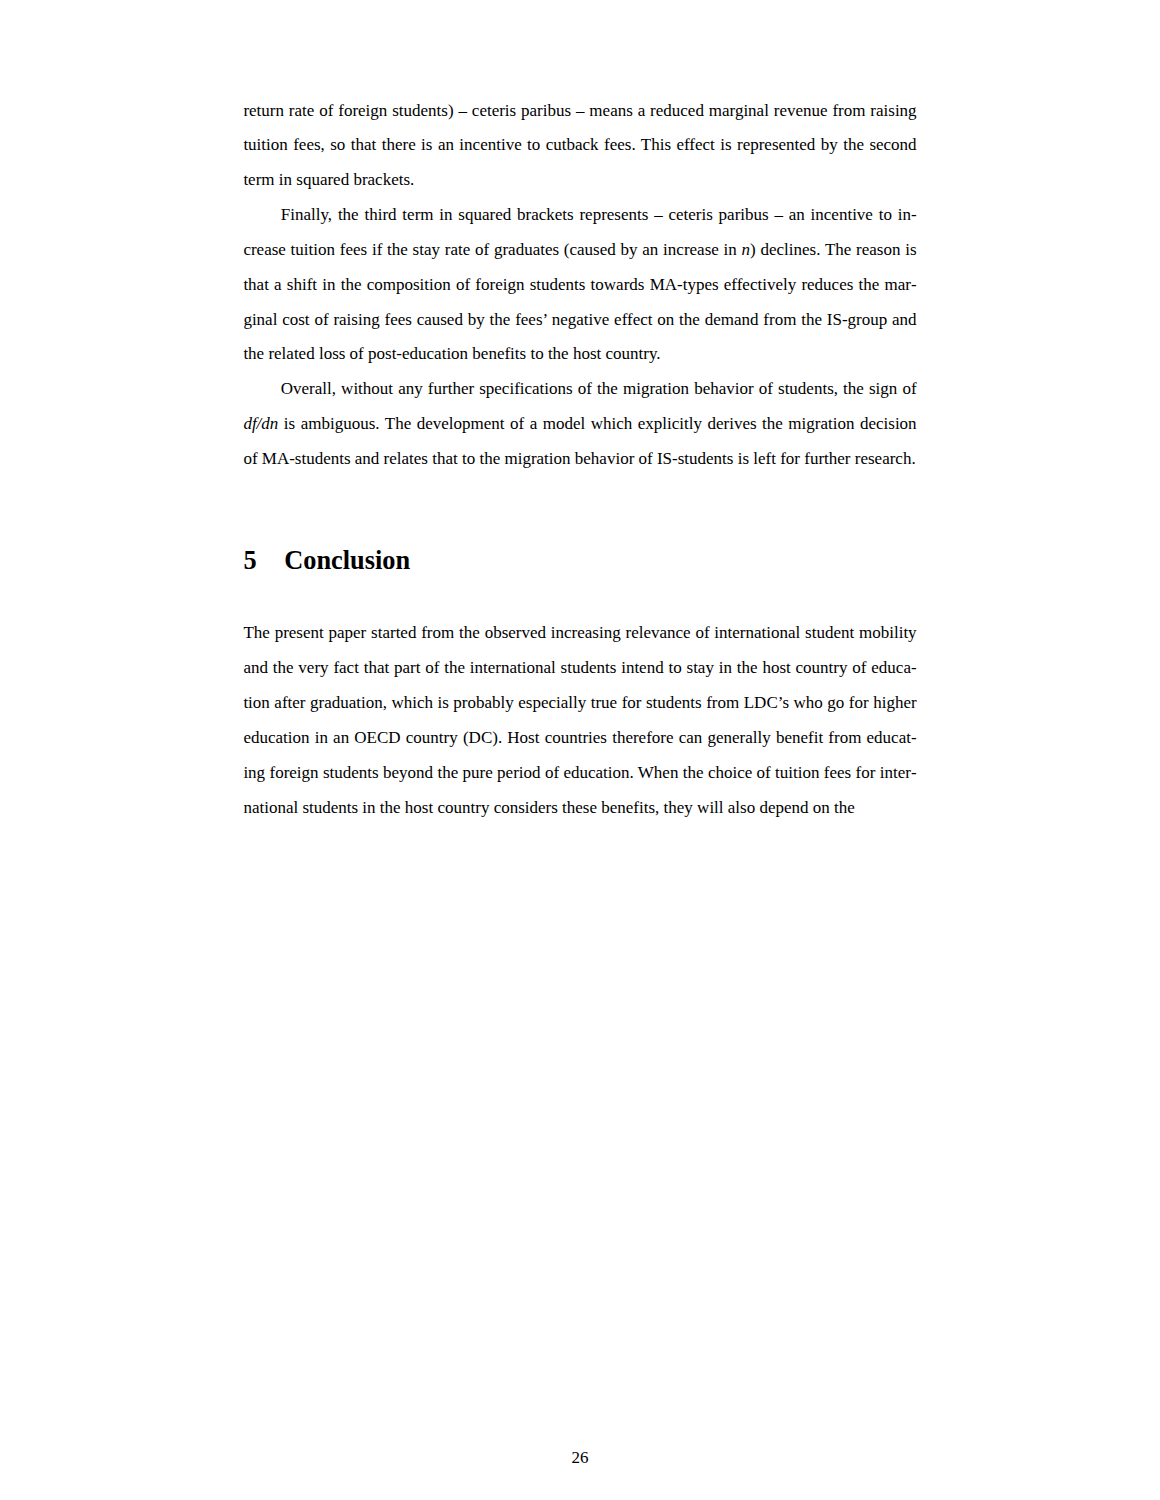return rate of foreign students) – ceteris paribus – means a reduced marginal revenue from raising tuition fees, so that there is an incentive to cutback fees. This effect is represented by the second term in squared brackets.
Finally, the third term in squared brackets represents – ceteris paribus – an incentive to increase tuition fees if the stay rate of graduates (caused by an increase in n) declines. The reason is that a shift in the composition of foreign students towards MA-types effectively reduces the marginal cost of raising fees caused by the fees’ negative effect on the demand from the IS-group and the related loss of post-education benefits to the host country.
Overall, without any further specifications of the migration behavior of students, the sign of df/dn is ambiguous. The development of a model which explicitly derives the migration decision of MA-students and relates that to the migration behavior of IS-students is left for further research.
5 Conclusion
The present paper started from the observed increasing relevance of international student mobility and the very fact that part of the international students intend to stay in the host country of education after graduation, which is probably especially true for students from LDC’s who go for higher education in an OECD country (DC). Host countries therefore can generally benefit from educating foreign students beyond the pure period of education. When the choice of tuition fees for international students in the host country considers these benefits, they will also depend on the
26